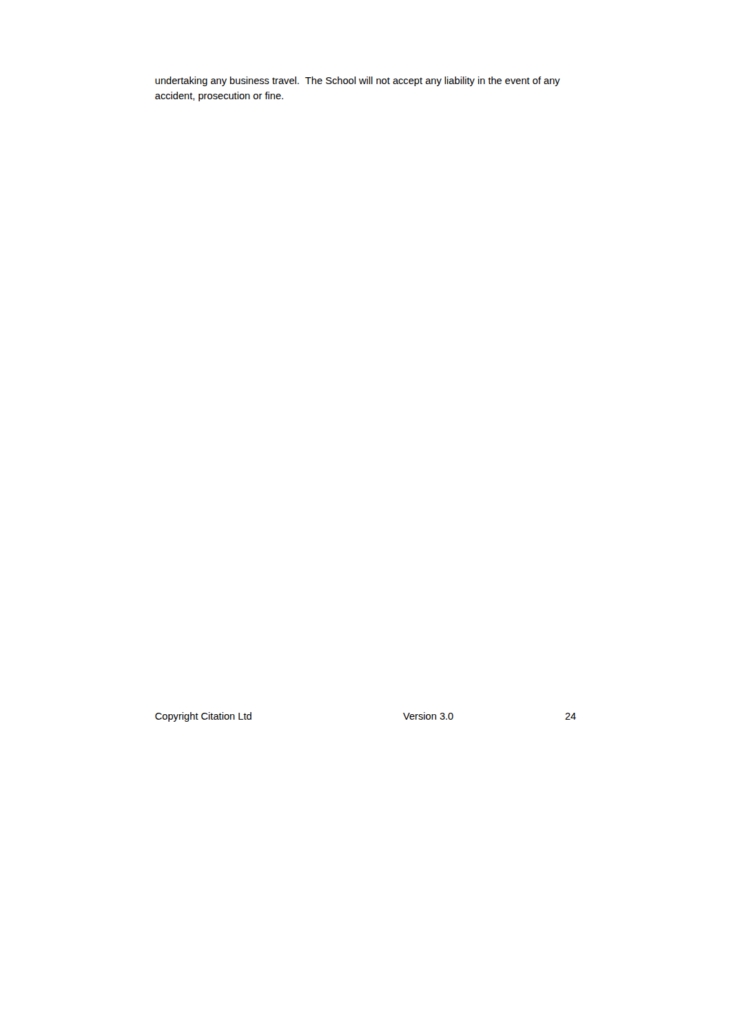undertaking any business travel. The School will not accept any liability in the event of any accident, prosecution or fine.
Copyright Citation Ltd Version 3.0 24